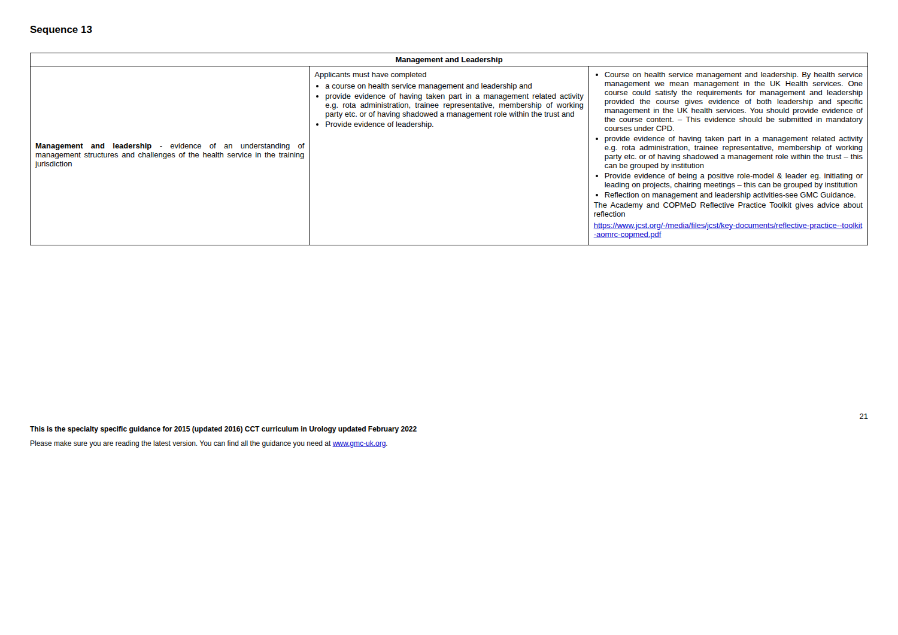Sequence 13
| Management and Leadership |
| --- |
| Management and leadership - evidence of an understanding of management structures and challenges of the health service in the training jurisdiction | Applicants must have completed a course on health service management and leadership and provide evidence of having taken part in a management related activity e.g. rota administration, trainee representative, membership of working party etc. or of having shadowed a management role within the trust and Provide evidence of leadership. | Course on health service management and leadership. By health service management we mean management in the UK Health services. One course could satisfy the requirements for management and leadership provided the course gives evidence of both leadership and specific management in the UK health services. You should provide evidence of the course content. – This evidence should be submitted in mandatory courses under CPD. provide evidence of having taken part in a management related activity e.g. rota administration, trainee representative, membership of working party etc. or of having shadowed a management role within the trust – this can be grouped by institution Provide evidence of being a positive role-model & leader eg. initiating or leading on projects, chairing meetings – this can be grouped by institution Reflection on management and leadership activities-see GMC Guidance. The Academy and COPMeD Reflective Practice Toolkit gives advice about reflection https://www.jcst.org/-/media/files/jcst/key-documents/reflective-practice--toolkit-aomrc-copmed.pdf |
21
This is the specialty specific guidance for 2015 (updated 2016) CCT curriculum in Urology updated February 2022
Please make sure you are reading the latest version. You can find all the guidance you need at www.gmc-uk.org.